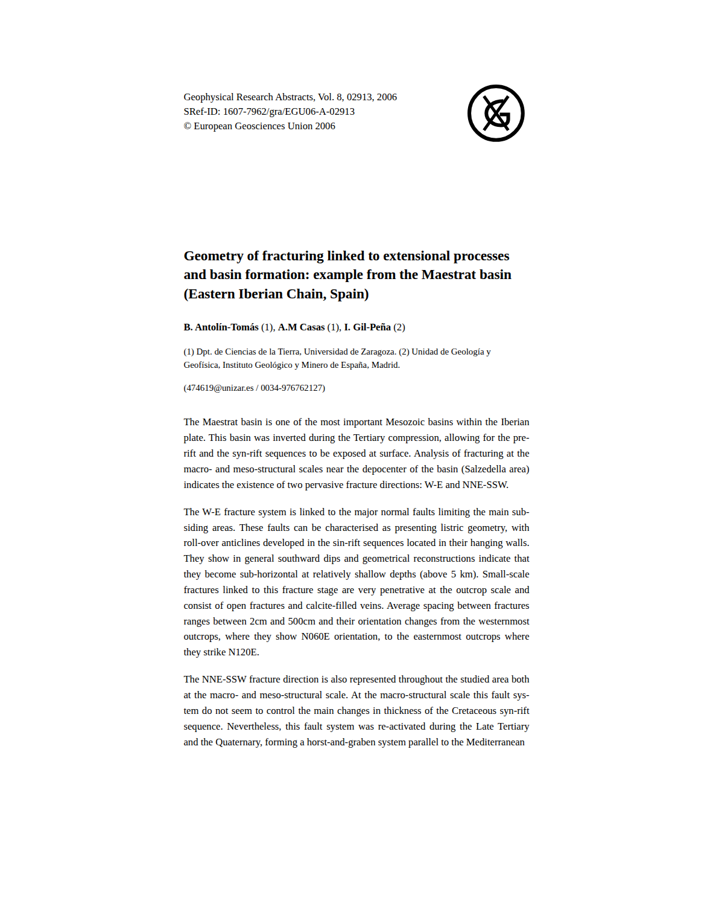Geophysical Research Abstracts, Vol. 8, 02913, 2006 SRef-ID: 1607-7962/gra/EGU06-A-02913 © European Geosciences Union 2006
Geometry of fracturing linked to extensional processes and basin formation: example from the Maestrat basin (Eastern Iberian Chain, Spain)
B. Antolín-Tomás (1), A.M Casas (1), I. Gil-Peña (2)
(1) Dpt. de Ciencias de la Tierra, Universidad de Zaragoza. (2) Unidad de Geología y Geofísica, Instituto Geológico y Minero de España, Madrid.
(474619@unizar.es / 0034-976762127)
The Maestrat basin is one of the most important Mesozoic basins within the Iberian plate. This basin was inverted during the Tertiary compression, allowing for the pre-rift and the syn-rift sequences to be exposed at surface. Analysis of fracturing at the macro- and meso-structural scales near the depocenter of the basin (Salzedella area) indicates the existence of two pervasive fracture directions: W-E and NNE-SSW.
The W-E fracture system is linked to the major normal faults limiting the main subsiding areas. These faults can be characterised as presenting listric geometry, with roll-over anticlines developed in the sin-rift sequences located in their hanging walls. They show in general southward dips and geometrical reconstructions indicate that they become sub-horizontal at relatively shallow depths (above 5 km). Small-scale fractures linked to this fracture stage are very penetrative at the outcrop scale and consist of open fractures and calcite-filled veins. Average spacing between fractures ranges between 2cm and 500cm and their orientation changes from the westernmost outcrops, where they show N060E orientation, to the easternmost outcrops where they strike N120E.
The NNE-SSW fracture direction is also represented throughout the studied area both at the macro- and meso-structural scale. At the macro-structural scale this fault system do not seem to control the main changes in thickness of the Cretaceous syn-rift sequence. Nevertheless, this fault system was re-activated during the Late Tertiary and the Quaternary, forming a horst-and-graben system parallel to the Mediterranean